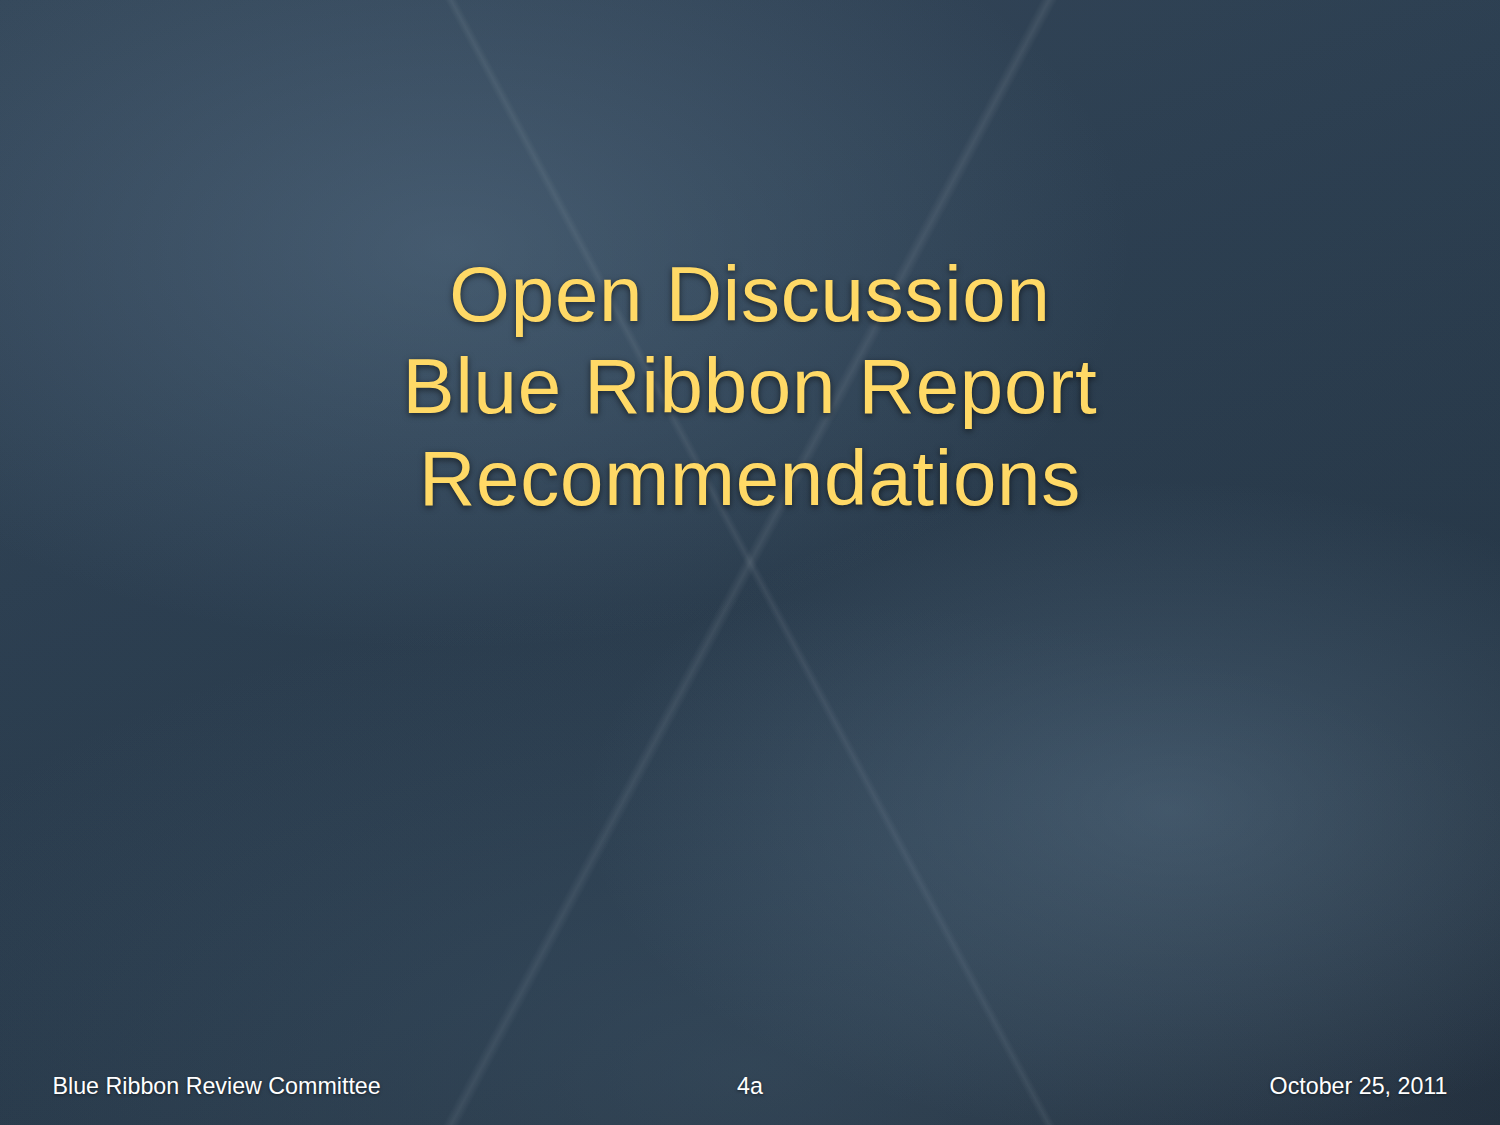Open Discussion Blue Ribbon Report Recommendations
Blue Ribbon Review Committee 4a October 25, 2011